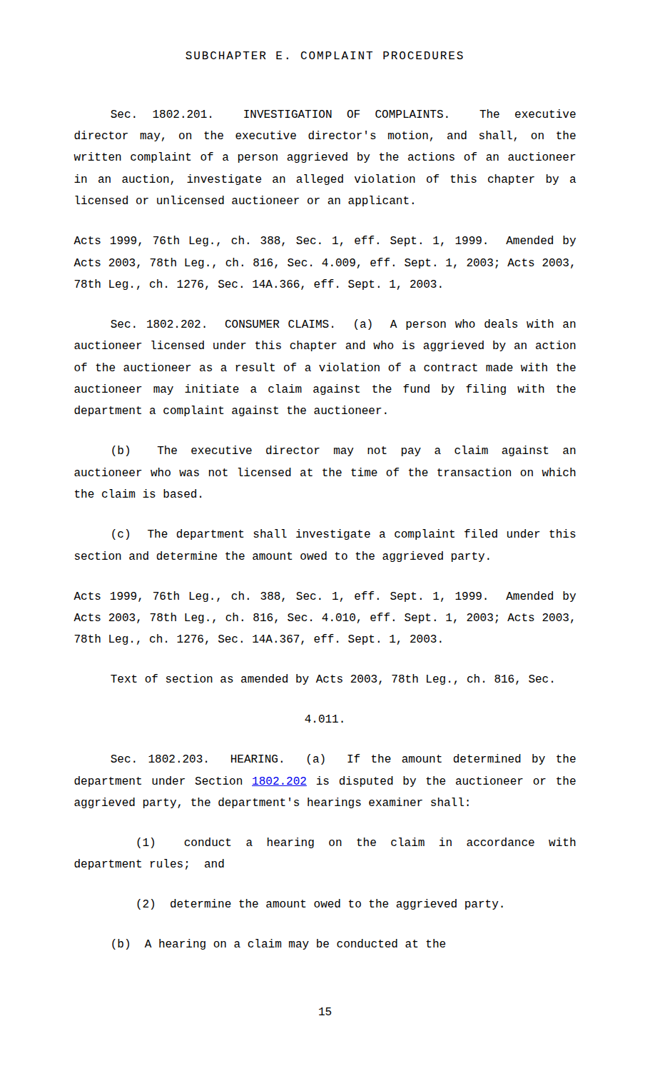SUBCHAPTER E. COMPLAINT PROCEDURES
Sec. 1802.201. INVESTIGATION OF COMPLAINTS. The executive director may, on the executive director's motion, and shall, on the written complaint of a person aggrieved by the actions of an auctioneer in an auction, investigate an alleged violation of this chapter by a licensed or unlicensed auctioneer or an applicant.
Acts 1999, 76th Leg., ch. 388, Sec. 1, eff. Sept. 1, 1999. Amended by Acts 2003, 78th Leg., ch. 816, Sec. 4.009, eff. Sept. 1, 2003; Acts 2003, 78th Leg., ch. 1276, Sec. 14A.366, eff. Sept. 1, 2003.
Sec. 1802.202. CONSUMER CLAIMS. (a) A person who deals with an auctioneer licensed under this chapter and who is aggrieved by an action of the auctioneer as a result of a violation of a contract made with the auctioneer may initiate a claim against the fund by filing with the department a complaint against the auctioneer.
(b) The executive director may not pay a claim against an auctioneer who was not licensed at the time of the transaction on which the claim is based.
(c) The department shall investigate a complaint filed under this section and determine the amount owed to the aggrieved party.
Acts 1999, 76th Leg., ch. 388, Sec. 1, eff. Sept. 1, 1999. Amended by Acts 2003, 78th Leg., ch. 816, Sec. 4.010, eff. Sept. 1, 2003; Acts 2003, 78th Leg., ch. 1276, Sec. 14A.367, eff. Sept. 1, 2003.
Text of section as amended by Acts 2003, 78th Leg., ch. 816, Sec.
4.011.
Sec. 1802.203. HEARING. (a) If the amount determined by the department under Section 1802.202 is disputed by the auctioneer or the aggrieved party, the department's hearings examiner shall:
(1) conduct a hearing on the claim in accordance with department rules; and
(2) determine the amount owed to the aggrieved party.
(b) A hearing on a claim may be conducted at the
15